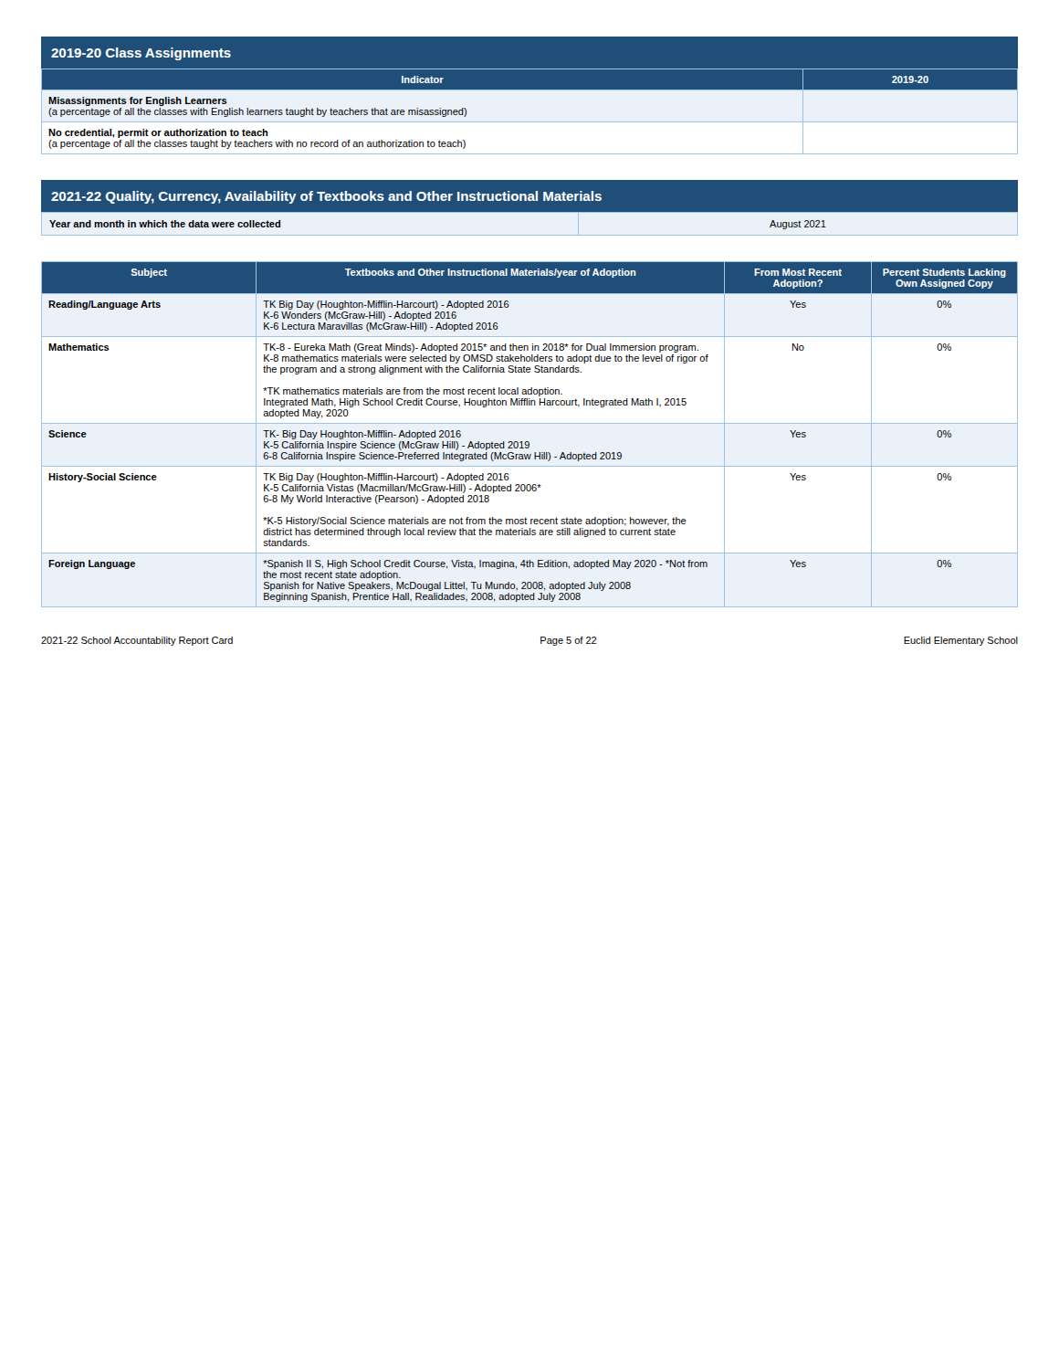2019-20 Class Assignments
| Indicator | 2019-20 |
| --- | --- |
| Misassignments for English Learners (a percentage of all the classes with English learners taught by teachers that are misassigned) | |
| No credential, permit or authorization to teach (a percentage of all the classes taught by teachers with no record of an authorization to teach) | |
2021-22 Quality, Currency, Availability of Textbooks and Other Instructional Materials
| Year and month in which the data were collected | August 2021 |
| Subject | Textbooks and Other Instructional Materials/year of Adoption | From Most Recent Adoption? | Percent Students Lacking Own Assigned Copy |
| --- | --- | --- | --- |
| Reading/Language Arts | TK Big Day (Houghton-Mifflin-Harcourt) - Adopted 2016 K-6 Wonders (McGraw-Hill) - Adopted 2016 K-6 Lectura Maravillas (McGraw-Hill) - Adopted 2016 | Yes | 0% |
| Mathematics | TK-8 - Eureka Math (Great Minds)- Adopted 2015* and then in 2018* for Dual Immersion program. K-8 mathematics materials were selected by OMSD stakeholders to adopt due to the level of rigor of the program and a strong alignment with the California State Standards. *TK mathematics materials are from the most recent local adoption. Integrated Math, High School Credit Course, Houghton Mifflin Harcourt, Integrated Math I, 2015 adopted May, 2020 | No | 0% |
| Science | TK- Big Day Houghton-Mifflin- Adopted 2016 K-5 California Inspire Science (McGraw Hill) - Adopted 2019 6-8 California Inspire Science-Preferred Integrated (McGraw Hill) - Adopted 2019 | Yes | 0% |
| History-Social Science | TK Big Day (Houghton-Mifflin-Harcourt) - Adopted 2016 K-5 California Vistas (Macmillan/McGraw-Hill) - Adopted 2006* 6-8 My World Interactive (Pearson) - Adopted 2018 *K-5 History/Social Science materials are not from the most recent state adoption; however, the district has determined through local review that the materials are still aligned to current state standards. | Yes | 0% |
| Foreign Language | *Spanish II S, High School Credit Course, Vista, Imagina, 4th Edition, adopted May 2020 - *Not from the most recent state adoption. Spanish for Native Speakers, McDougal Littel, Tu Mundo, 2008, adopted July 2008 Beginning Spanish, Prentice Hall, Realidades, 2008, adopted July 2008 | Yes | 0% |
2021-22 School Accountability Report Card Page 5 of 22 Euclid Elementary School